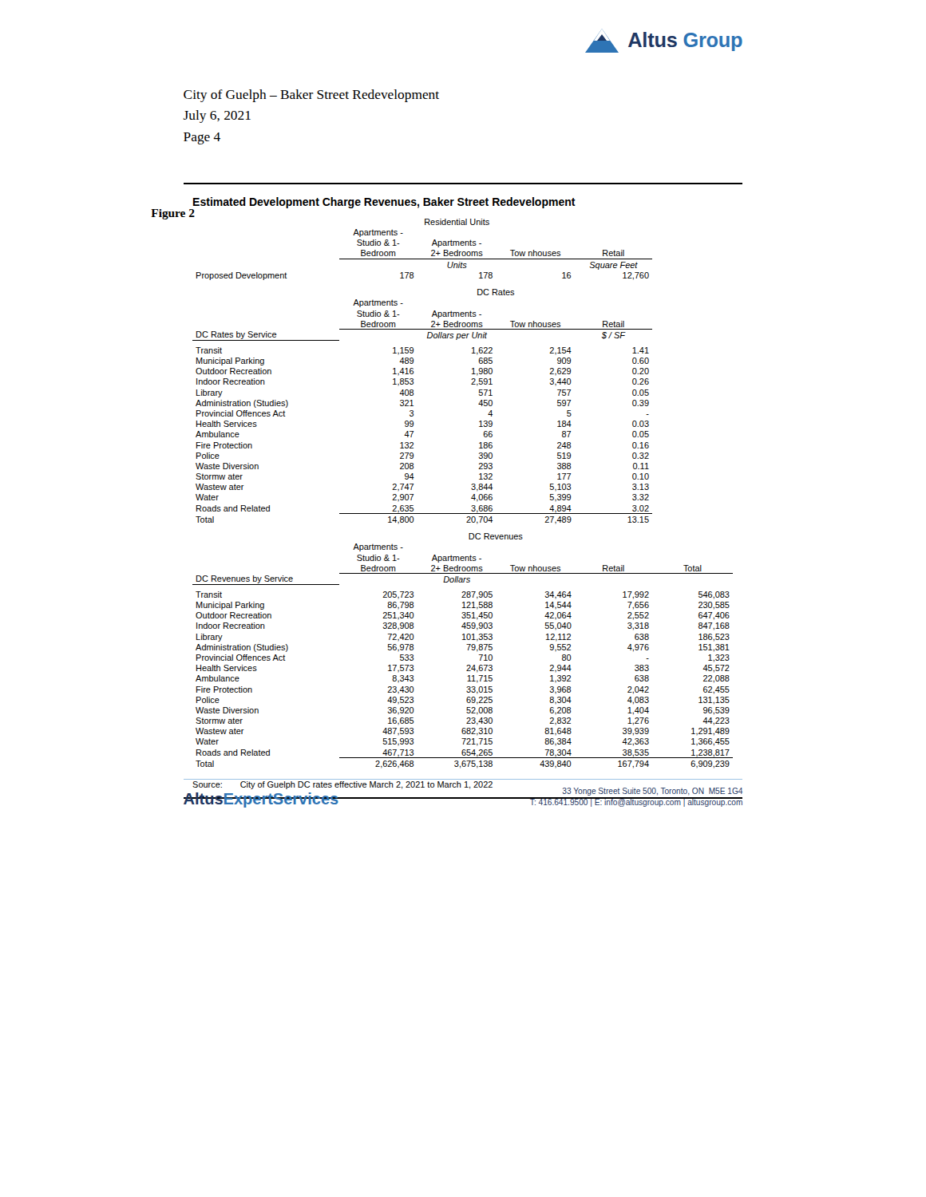Altus Group
City of Guelph – Baker Street Redevelopment
July 6, 2021
Page 4
Figure 2
Estimated Development Charge Revenues, Baker Street Redevelopment
| | Residential Units | | |
| | Apartments - | | | | |
| | Studio & 1- | Apartments - | | | |
| | Bedroom | 2+ Bedrooms | Tow nhouses | Retail | |
| | Units | Square Feet | |
| Proposed Development | 178 | 178 | 16 | 12,760 | |
| | DC Rates | |
| | Apartments - | | | | |
| | Studio & 1- | Apartments - | | | |
| | Bedroom | 2+ Bedrooms | Tow nhouses | Retail | |
| DC Rates by Service | Dollars per Unit | $ / SF | |
| Transit | 1,159 | 1,622 | 2,154 | 1.41 | |
| Municipal Parking | 489 | 685 | 909 | 0.60 | |
| Outdoor Recreation | 1,416 | 1,980 | 2,629 | 0.20 | |
| Indoor Recreation | 1,853 | 2,591 | 3,440 | 0.26 | |
| Library | 408 | 571 | 757 | 0.05 | |
| Administration (Studies) | 321 | 450 | 597 | 0.39 | |
| Provincial Offences Act | 3 | 4 | 5 | - | |
| Health Services | 99 | 139 | 184 | 0.03 | |
| Ambulance | 47 | 66 | 87 | 0.05 | |
| Fire Protection | 132 | 186 | 248 | 0.16 | |
| Police | 279 | 390 | 519 | 0.32 | |
| Waste Diversion | 208 | 293 | 388 | 0.11 | |
| Stormw ater | 94 | 132 | 177 | 0.10 | |
| Wastew ater | 2,747 | 3,844 | 5,103 | 3.13 | |
| Water | 2,907 | 4,066 | 5,399 | 3.32 | |
| Roads and Related | 2,635 | 3,686 | 4,894 | 3.02 | |
| Total | 14,800 | 20,704 | 27,489 | 13.15 | |
| | DC Revenues | |
| | Apartments - | | | | |
| | Studio & 1- | Apartments - | | | |
| | Bedroom | 2+ Bedrooms | Tow nhouses | Retail | Total |
| DC Revenues by Service | Dollars | | |
| Transit | 205,723 | 287,905 | 34,464 | 17,992 | 546,083 |
| Municipal Parking | 86,798 | 121,588 | 14,544 | 7,656 | 230,585 |
| Outdoor Recreation | 251,340 | 351,450 | 42,064 | 2,552 | 647,406 |
| Indoor Recreation | 328,908 | 459,903 | 55,040 | 3,318 | 847,168 |
| Library | 72,420 | 101,353 | 12,112 | 638 | 186,523 |
| Administration (Studies) | 56,978 | 79,875 | 9,552 | 4,976 | 151,381 |
| Provincial Offences Act | 533 | 710 | 80 | - | 1,323 |
| Health Services | 17,573 | 24,673 | 2,944 | 383 | 45,572 |
| Ambulance | 8,343 | 11,715 | 1,392 | 638 | 22,088 |
| Fire Protection | 23,430 | 33,015 | 3,968 | 2,042 | 62,455 |
| Police | 49,523 | 69,225 | 8,304 | 4,083 | 131,135 |
| Waste Diversion | 36,920 | 52,008 | 6,208 | 1,404 | 96,539 |
| Stormw ater | 16,685 | 23,430 | 2,832 | 1,276 | 44,223 |
| Wastew ater | 487,593 | 682,310 | 81,648 | 39,939 | 1,291,489 |
| Water | 515,993 | 721,715 | 86,384 | 42,363 | 1,366,455 |
| Roads and Related | 467,713 | 654,265 | 78,304 | 38,535 | 1,238,817 |
| Total | 2,626,468 | 3,675,138 | 439,840 | 167,794 | 6,909,239 |
Source: City of Guelph DC rates effective March 2, 2021 to March 1, 2022
Altus ExpertServices
33 Yonge Street Suite 500, Toronto, ON M5E 1G4
T: 416.641.9500 | E: info@altusgroup.com | altusgroup.com